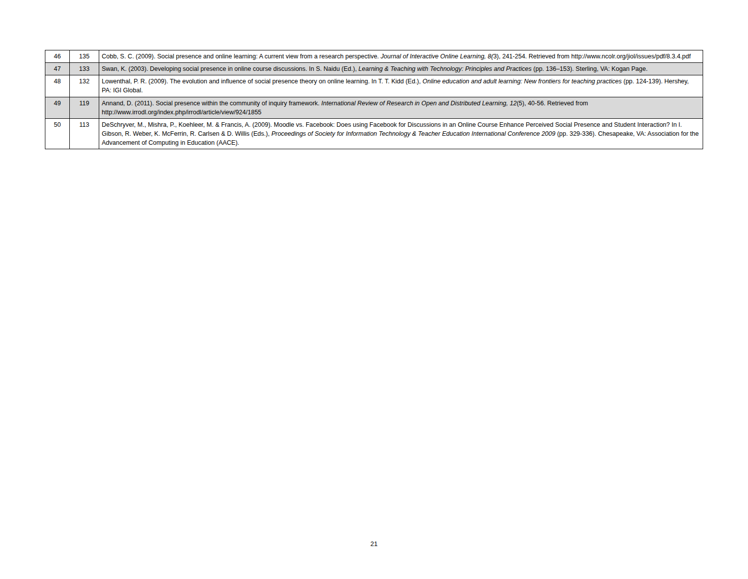| 46 | 135 | Cobb, S. C. (2009). Social presence and online learning: A current view from a research perspective. Journal of Interactive Online Learning, 8( 3), 241-254. Retrieved from http://www.ncolr.org/jiol/issues/pdf/8.3.4.pdf |
| 47 | 133 | Swan, K. (2003). Developing social presence in online course discussions. In S. Naidu (Ed.), Learning & Teaching with Technology: Principles and Practices (pp. 136–153). Sterling, VA: Kogan Page. |
| 48 | 132 | Lowenthal, P. R. (2009). The evolution and influence of social presence theory on online learning. In T. T. Kidd (Ed.), Online education and adult learning: New frontiers for teaching practices (pp. 124-139). Hershey, PA: IGI Global. |
| 49 | 119 | Annand, D. (2011). Social presence within the community of inquiry framework. International Review of Research in Open and Distributed Learning, 12 (5), 40-56. Retrieved from http://www.irrodl.org/index.php/irrodl/article/view/924/1855 |
| 50 | 113 | DeSchryver, M., Mishra, P., Koehleer, M. & Francis, A. (2009). Moodle vs. Facebook: Does using Facebook for Discussions in an Online Course Enhance Perceived Social Presence and Student Interaction? In I. Gibson, R. Weber, K. McFerrin, R. Carlsen & D. Willis (Eds.), Proceedings of Society for Information Technology & Teacher Education International Conference 2009 (pp. 329-336). Chesapeake, VA: Association for the Advancement of Computing in Education (AACE). |
21